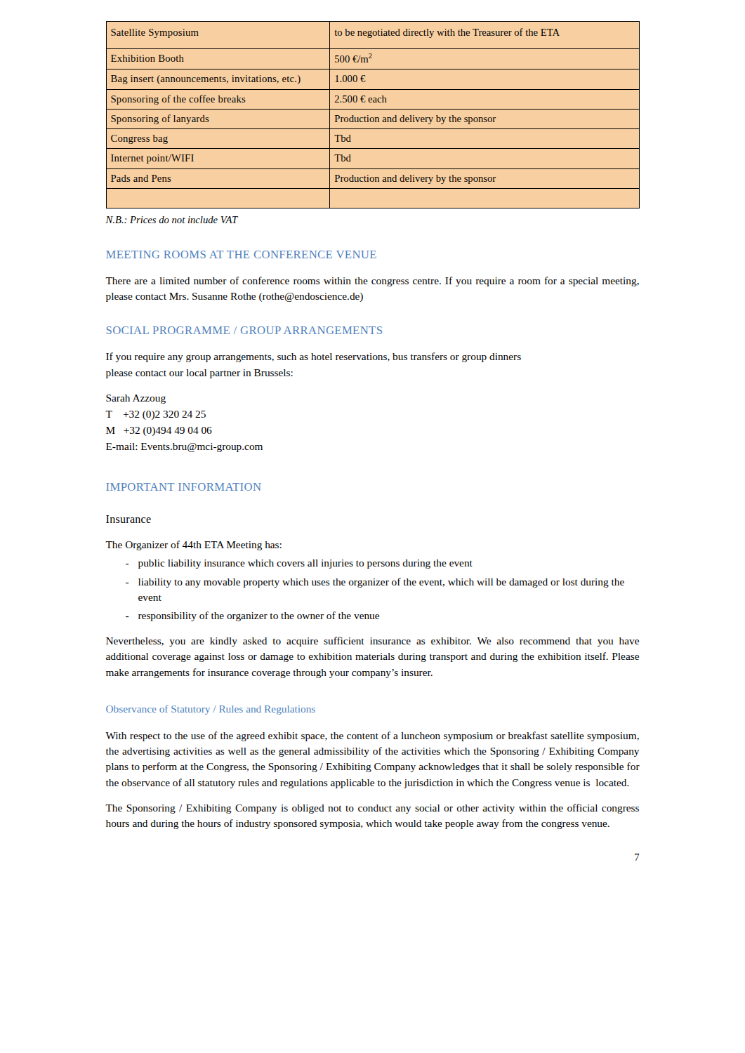| Satellite Symposium | to be negotiated directly with the Treasurer of the ETA |
| Exhibition Booth | 500 €/m 2 |
| Bag insert (announcements, invitations, etc.) | 1.000 € |
| Sponsoring of the coffee breaks | 2.500 € each |
| Sponsoring of lanyards | Production and delivery by the sponsor |
| Congress bag | Tbd |
| Internet point/WIFI | Tbd |
| Pads and Pens | Production and delivery by the sponsor |
N.B.: Prices do not include VAT
MEETING ROOMS AT THE CONFERENCE VENUE
There are a limited number of conference rooms within the congress centre. If you require a room for a special meeting, please contact Mrs. Susanne Rothe (rothe@endoscience.de)
SOCIAL PROGRAMME / GROUP ARRANGEMENTS
If you require any group arrangements, such as hotel reservations, bus transfers or group dinners
please contact our local partner in Brussels:
Sarah Azzoug
T +32 (0)2 320 24 25
M +32 (0)494 49 04 06
E-mail: Events.bru@mci-group.com
IMPORTANT INFORMATION
Insurance
The Organizer of 44th ETA Meeting has:
public liability insurance which covers all injuries to persons during the event
liability to any movable property which uses the organizer of the event, which will be damaged or lost during the event
responsibility of the organizer to the owner of the venue
Nevertheless, you are kindly asked to acquire sufficient insurance as exhibitor. We also recommend that you have additional coverage against loss or damage to exhibition materials during transport and during the exhibition itself. Please make arrangements for insurance coverage through your company’s insurer.
Observance of Statutory / Rules and Regulations
With respect to the use of the agreed exhibit space, the content of a luncheon symposium or breakfast satellite symposium, the advertising activities as well as the general admissibility of the activities which the Sponsoring / Exhibiting Company plans to perform at the Congress, the Sponsoring / Exhibiting Company acknowledges that it shall be solely responsible for the observance of all statutory rules and regulations applicable to the jurisdiction in which the Congress venue is located.
The Sponsoring / Exhibiting Company is obliged not to conduct any social or other activity within the official congress hours and during the hours of industry sponsored symposia, which would take people away from the congress venue.
7